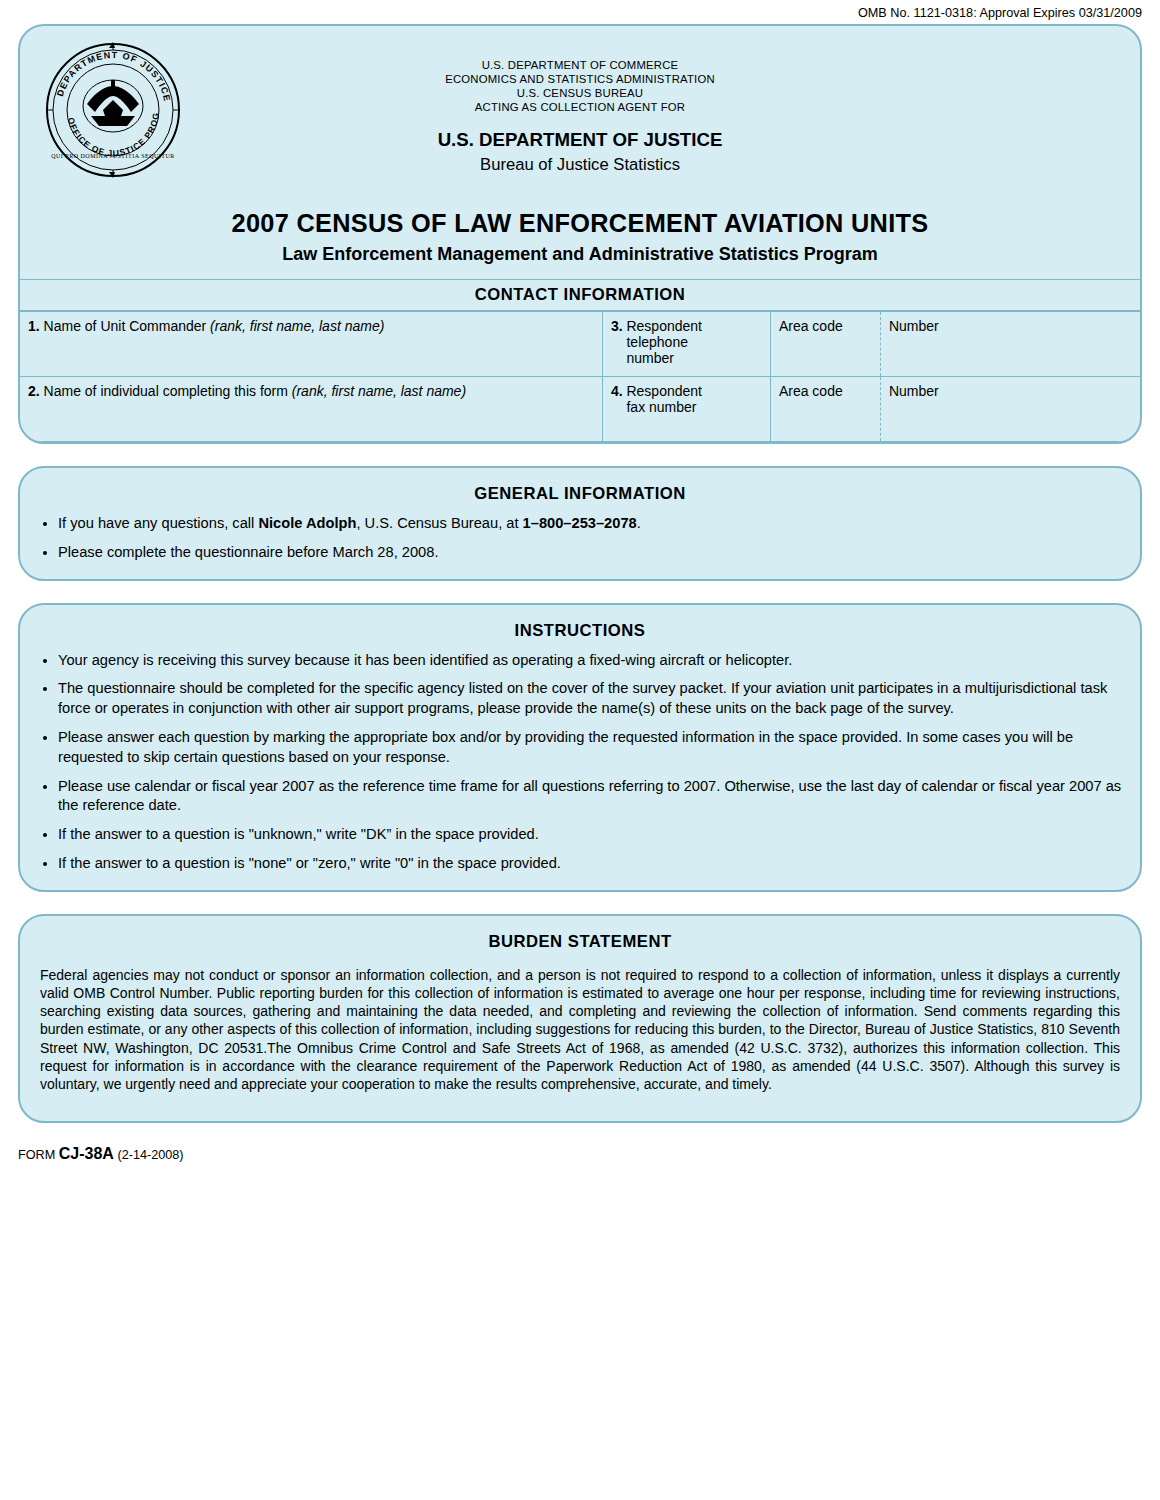OMB No. 1121-0318: Approval Expires 03/31/2009
DEPARTMENT OF JUSTICE OFFICE OF JUSTICE PROGRAMS QUI PRO DOMINA JUSTITIA SEQUITUR
U.S. DEPARTMENT OF COMMERCE
ECONOMICS AND STATISTICS ADMINISTRATION
U.S. CENSUS BUREAU
ACTING AS COLLECTION AGENT FOR
U.S. DEPARTMENT OF JUSTICE
Bureau of Justice Statistics
2007 CENSUS OF LAW ENFORCEMENT AVIATION UNITS
Law Enforcement Management and Administrative Statistics Program
CONTACT INFORMATION
| 1. Name of Unit Commander (rank, first name, last name) | 3. Respondent telephone number | Area code Number |
| 2. Name of individual completing this form (rank, first name, last name) | 4. Respondent fax number | Area code Number |
GENERAL INFORMATION
If you have any questions, call Nicole Adolph, U.S. Census Bureau, at 1–800–253–2078.
Please complete the questionnaire before March 28, 2008.
INSTRUCTIONS
Your agency is receiving this survey because it has been identified as operating a fixed-wing aircraft or helicopter.
The questionnaire should be completed for the specific agency listed on the cover of the survey packet. If your aviation unit participates in a multijurisdictional task force or operates in conjunction with other air support programs, please provide the name(s) of these units on the back page of the survey.
Please answer each question by marking the appropriate box and/or by providing the requested information in the space provided. In some cases you will be requested to skip certain questions based on your response.
Please use calendar or fiscal year 2007 as the reference time frame for all questions referring to 2007. Otherwise, use the last day of calendar or fiscal year 2007 as the reference date.
If the answer to a question is "unknown," write "DK” in the space provided.
If the answer to a question is "none" or "zero," write "0" in the space provided.
BURDEN STATEMENT
Federal agencies may not conduct or sponsor an information collection, and a person is not required to respond to a collection of information, unless it displays a currently valid OMB Control Number. Public reporting burden for this collection of information is estimated to average one hour per response, including time for reviewing instructions, searching existing data sources, gathering and maintaining the data needed, and completing and reviewing the collection of information. Send comments regarding this burden estimate, or any other aspects of this collection of information, including suggestions for reducing this burden, to the Director, Bureau of Justice Statistics, 810 Seventh Street NW, Washington, DC 20531.The Omnibus Crime Control and Safe Streets Act of 1968, as amended (42 U.S.C. 3732), authorizes this information collection. This request for information is in accordance with the clearance requirement of the Paperwork Reduction Act of 1980, as amended (44 U.S.C. 3507). Although this survey is voluntary, we urgently need and appreciate your cooperation to make the results comprehensive, accurate, and timely.
FORM CJ-38A (2-14-2008)